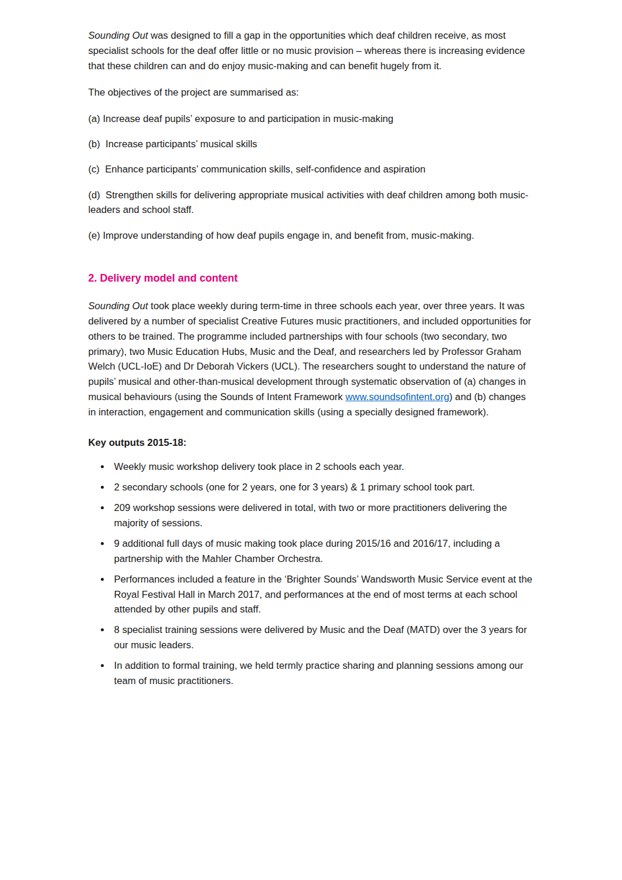Sounding Out was designed to fill a gap in the opportunities which deaf children receive, as most specialist schools for the deaf offer little or no music provision – whereas there is increasing evidence that these children can and do enjoy music-making and can benefit hugely from it.
The objectives of the project are summarised as:
(a) Increase deaf pupils’ exposure to and participation in music-making
(b) Increase participants’ musical skills
(c) Enhance participants’ communication skills, self-confidence and aspiration
(d) Strengthen skills for delivering appropriate musical activities with deaf children among both music-leaders and school staff.
(e) Improve understanding of how deaf pupils engage in, and benefit from, music-making.
2. Delivery model and content
Sounding Out took place weekly during term-time in three schools each year, over three years. It was delivered by a number of specialist Creative Futures music practitioners, and included opportunities for others to be trained. The programme included partnerships with four schools (two secondary, two primary), two Music Education Hubs, Music and the Deaf, and researchers led by Professor Graham Welch (UCL-IoE) and Dr Deborah Vickers (UCL). The researchers sought to understand the nature of pupils’ musical and other-than-musical development through systematic observation of (a) changes in musical behaviours (using the Sounds of Intent Framework www.soundsofintent.org) and (b) changes in interaction, engagement and communication skills (using a specially designed framework).
Key outputs 2015-18:
Weekly music workshop delivery took place in 2 schools each year.
2 secondary schools (one for 2 years, one for 3 years) & 1 primary school took part.
209 workshop sessions were delivered in total, with two or more practitioners delivering the majority of sessions.
9 additional full days of music making took place during 2015/16 and 2016/17, including a partnership with the Mahler Chamber Orchestra.
Performances included a feature in the ‘Brighter Sounds’ Wandsworth Music Service event at the Royal Festival Hall in March 2017, and performances at the end of most terms at each school attended by other pupils and staff.
8 specialist training sessions were delivered by Music and the Deaf (MATD) over the 3 years for our music leaders.
In addition to formal training, we held termly practice sharing and planning sessions among our team of music practitioners.